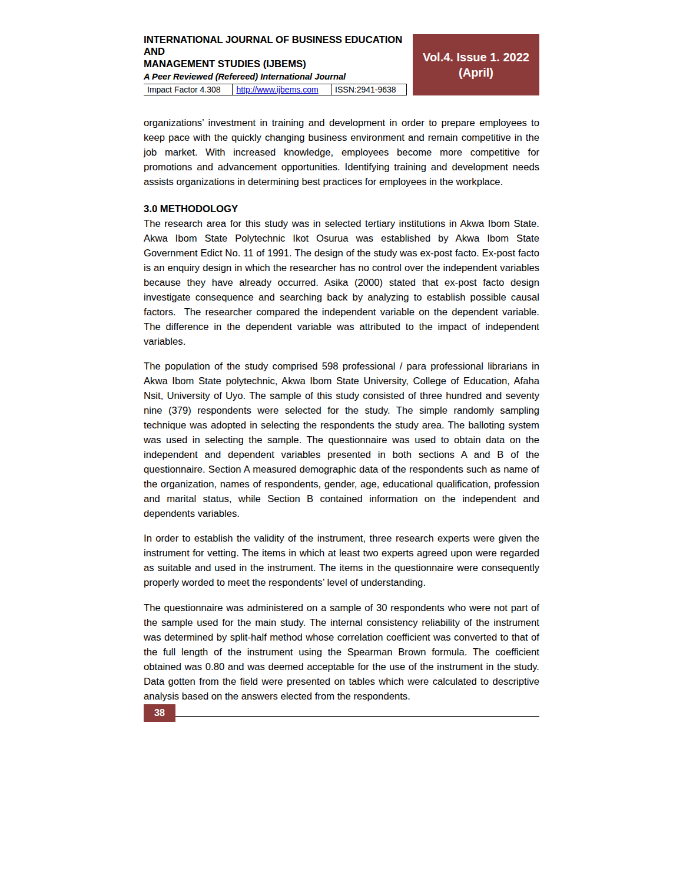INTERNATIONAL JOURNAL OF BUSINESS EDUCATION AND
MANAGEMENT STUDIES (IJBEMS)
A Peer Reviewed (Refereed) International Journal
Impact Factor 4.308 http://www.ijbems.com ISSN:2941-9638
Vol.4. Issue 1. 2022
(April)
organizations’ investment in training and development in order to prepare employees to keep pace with the quickly changing business environment and remain competitive in the job market. With increased knowledge, employees become more competitive for promotions and advancement opportunities. Identifying training and development needs assists organizations in determining best practices for employees in the workplace.
3.0 METHODOLOGY
The research area for this study was in selected tertiary institutions in Akwa Ibom State. Akwa Ibom State Polytechnic Ikot Osurua was established by Akwa Ibom State Government Edict No. 11 of 1991. The design of the study was ex-post facto. Ex-post facto is an enquiry design in which the researcher has no control over the independent variables because they have already occurred. Asika (2000) stated that ex-post facto design investigate consequence and searching back by analyzing to establish possible causal factors. The researcher compared the independent variable on the dependent variable. The difference in the dependent variable was attributed to the impact of independent variables.
The population of the study comprised 598 professional / para professional librarians in Akwa Ibom State polytechnic, Akwa Ibom State University, College of Education, Afaha Nsit, University of Uyo. The sample of this study consisted of three hundred and seventy nine (379) respondents were selected for the study. The simple randomly sampling technique was adopted in selecting the respondents the study area. The balloting system was used in selecting the sample. The questionnaire was used to obtain data on the independent and dependent variables presented in both sections A and B of the questionnaire. Section A measured demographic data of the respondents such as name of the organization, names of respondents, gender, age, educational qualification, profession and marital status, while Section B contained information on the independent and dependents variables.
In order to establish the validity of the instrument, three research experts were given the instrument for vetting. The items in which at least two experts agreed upon were regarded as suitable and used in the instrument. The items in the questionnaire were consequently properly worded to meet the respondents’ level of understanding.
The questionnaire was administered on a sample of 30 respondents who were not part of the sample used for the main study. The internal consistency reliability of the instrument was determined by split-half method whose correlation coefficient was converted to that of the full length of the instrument using the Spearman Brown formula. The coefficient obtained was 0.80 and was deemed acceptable for the use of the instrument in the study. Data gotten from the field were presented on tables which were calculated to descriptive analysis based on the answers elected from the respondents.
38